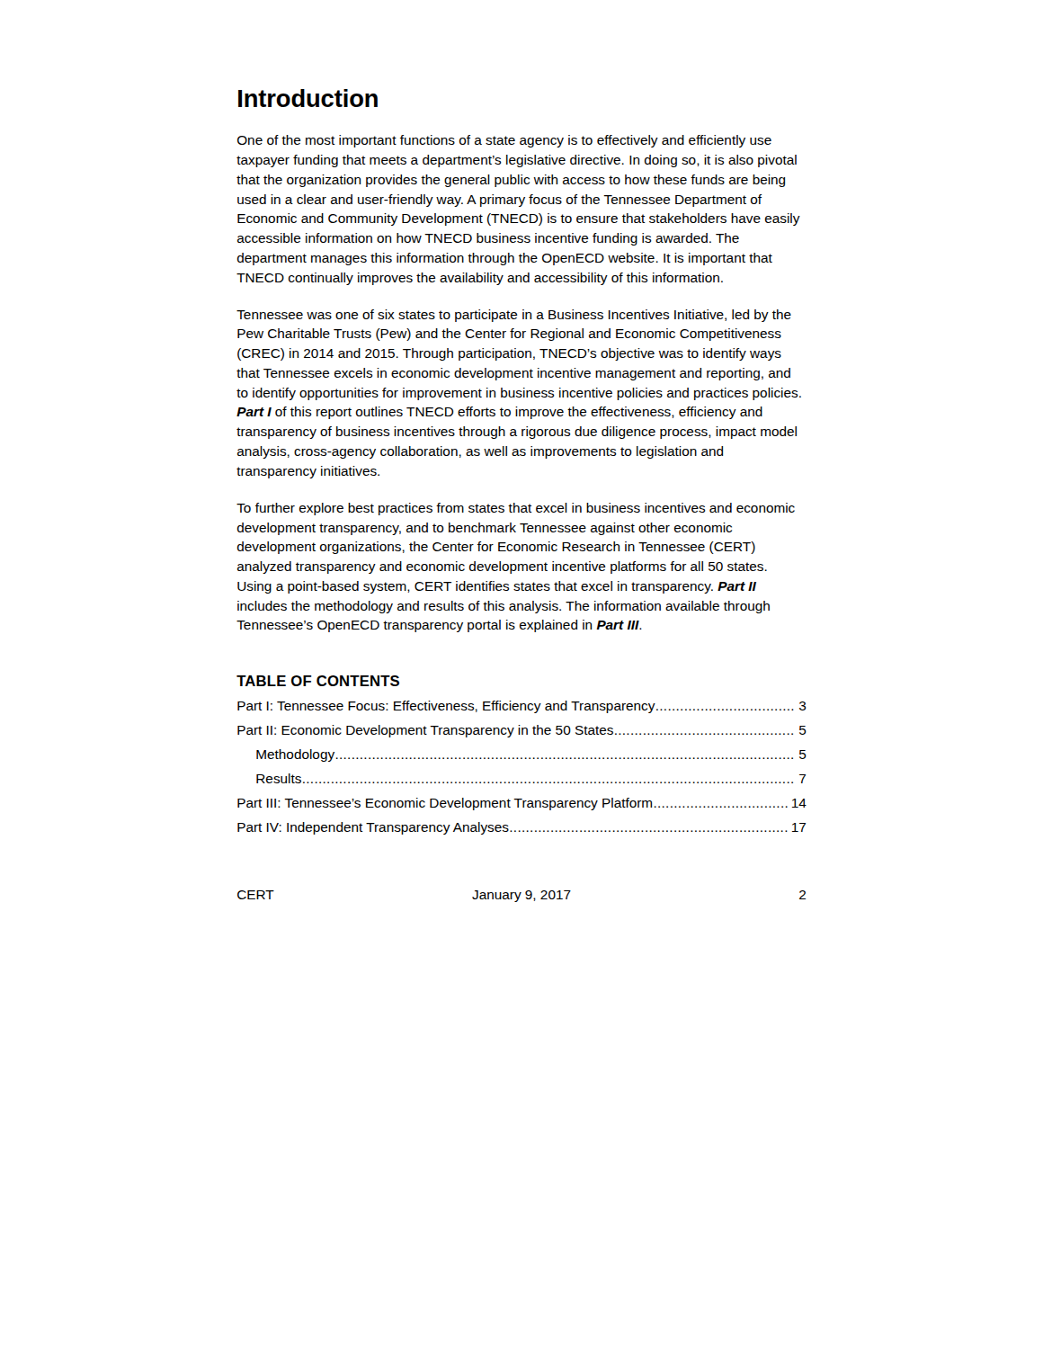Introduction
One of the most important functions of a state agency is to effectively and efficiently use taxpayer funding that meets a department’s legislative directive. In doing so, it is also pivotal that the organization provides the general public with access to how these funds are being used in a clear and user-friendly way. A primary focus of the Tennessee Department of Economic and Community Development (TNECD) is to ensure that stakeholders have easily accessible information on how TNECD business incentive funding is awarded. The department manages this information through the OpenECD website. It is important that TNECD continually improves the availability and accessibility of this information.
Tennessee was one of six states to participate in a Business Incentives Initiative, led by the Pew Charitable Trusts (Pew) and the Center for Regional and Economic Competitiveness (CREC) in 2014 and 2015. Through participation, TNECD’s objective was to identify ways that Tennessee excels in economic development incentive management and reporting, and to identify opportunities for improvement in business incentive policies and practices policies. Part I of this report outlines TNECD efforts to improve the effectiveness, efficiency and transparency of business incentives through a rigorous due diligence process, impact model analysis, cross-agency collaboration, as well as improvements to legislation and transparency initiatives.
To further explore best practices from states that excel in business incentives and economic development transparency, and to benchmark Tennessee against other economic development organizations, the Center for Economic Research in Tennessee (CERT) analyzed transparency and economic development incentive platforms for all 50 states. Using a point-based system, CERT identifies states that excel in transparency. Part II includes the methodology and results of this analysis. The information available through Tennessee’s OpenECD transparency portal is explained in Part III.
TABLE OF CONTENTS
Part I: Tennessee Focus: Effectiveness, Efficiency and Transparency ....................................................................... 3
Part II: Economic Development Transparency in the 50 States .............................................................................. 5
Methodology ................................................................................................................................................. 5
Results ............................................................................................................................................................. 7
Part III: Tennessee’s Economic Development Transparency Platform ................................................................ 14
Part IV: Independent Transparency Analyses ....................................................................................................... 17
CERT January 9, 2017 2